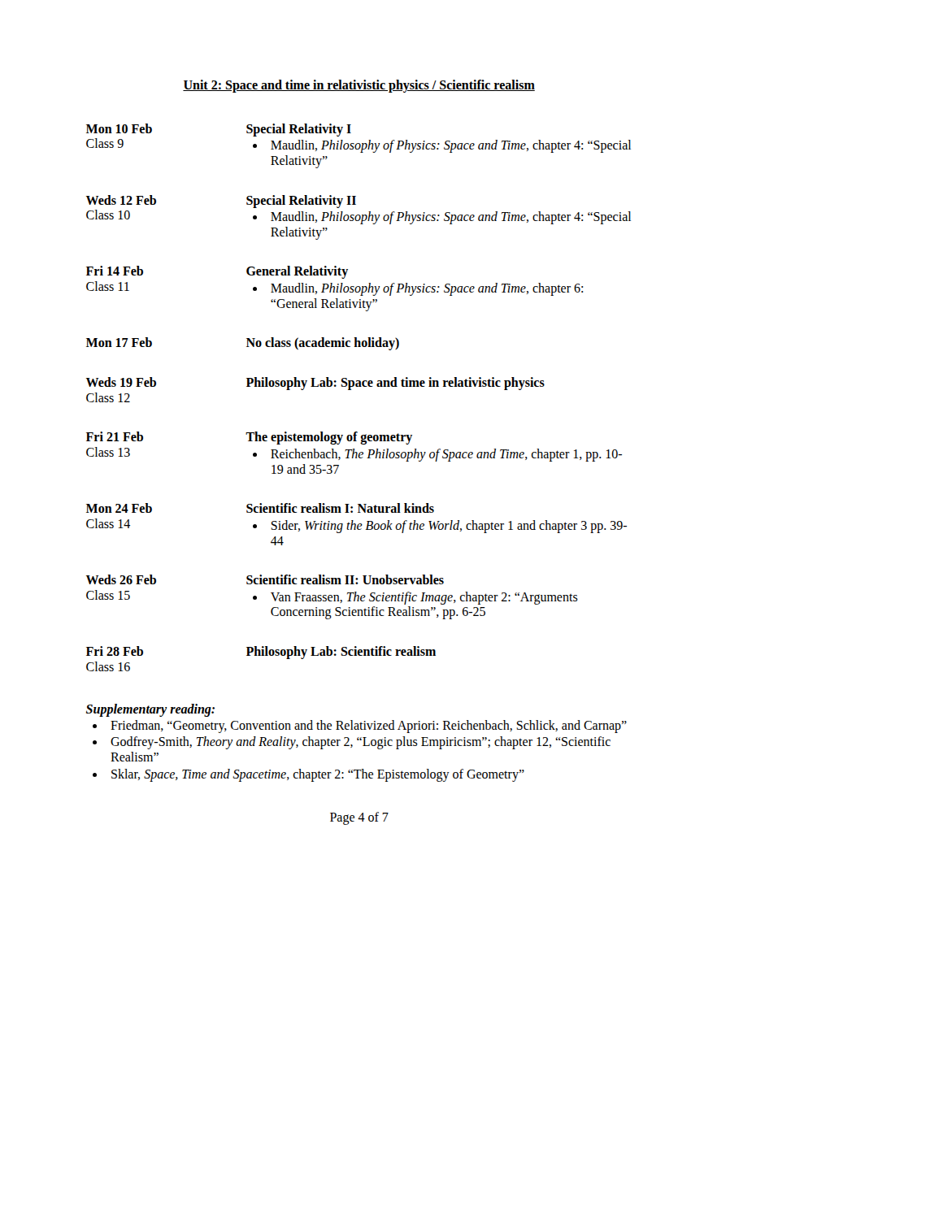Unit 2: Space and time in relativistic physics / Scientific realism
| Mon 10 Feb Class 9 | Special Relativity I Maudlin, Philosophy of Physics: Space and Time , chapter 4: “Special Relativity” |
| Weds 12 Feb Class 10 | Special Relativity II Maudlin, Philosophy of Physics: Space and Time , chapter 4: “Special Relativity” |
| Fri 14 Feb Class 11 | General Relativity Maudlin, Philosophy of Physics: Space and Time , chapter 6: “General Relativity” |
| Mon 17 Feb | No class (academic holiday) |
| Weds 19 Feb Class 12 | Philosophy Lab: Space and time in relativistic physics |
| Fri 21 Feb Class 13 | The epistemology of geometry Reichenbach, The Philosophy of Space and Time , chapter 1, pp. 10-19 and 35-37 |
| Mon 24 Feb Class 14 | Scientific realism I: Natural kinds Sider, Writing the Book of the World , chapter 1 and chapter 3 pp. 39-44 |
| Weds 26 Feb Class 15 | Scientific realism II: Unobservables Van Fraassen, The Scientific Image , chapter 2: “Arguments Concerning Scientific Realism”, pp. 6-25 |
| Fri 28 Feb Class 16 | Philosophy Lab: Scientific realism |
Supplementary reading:
Friedman, “Geometry, Convention and the Relativized Apriori: Reichenbach, Schlick, and Carnap”
Godfrey-Smith, Theory and Reality, chapter 2, “Logic plus Empiricism”; chapter 12, “Scientific Realism”
Sklar, Space, Time and Spacetime, chapter 2: “The Epistemology of Geometry”
Page 4 of 7